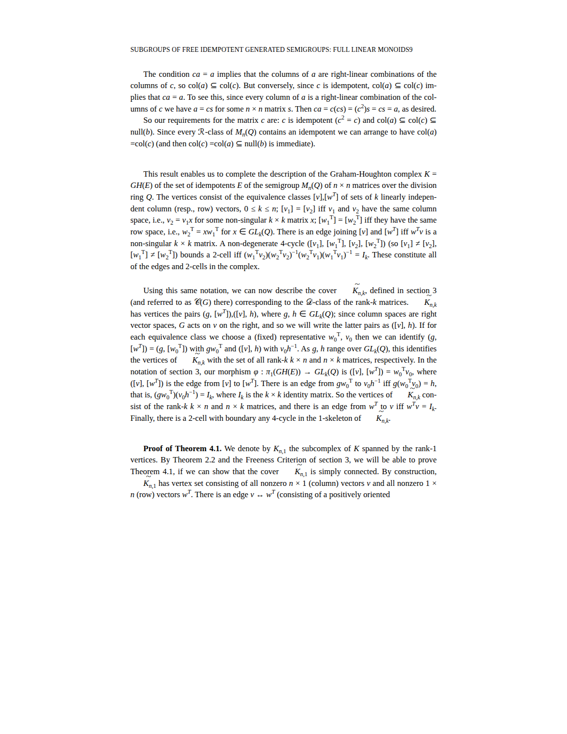SUBGROUPS OF FREE IDEMPOTENT GENERATED SEMIGROUPS: FULL LINEAR MONOIDS9
The condition ca = a implies that the columns of a are right-linear combinations of the columns of c, so col(a) ⊆ col(c). But conversely, since c is idempotent, col(a) ⊆ col(c) implies that ca = a. To see this, since every column of a is a right-linear combination of the columns of c we have a = cs for some n × n matrix s. Then ca = c(cs) = (c2)s = cs = a, as desired.
So our requirements for the matrix c are: c is idempotent (c2 = c) and col(a) ⊆ col(c) ⊆ null(b). Since every ℛ-class of Mn(Q) contains an idempotent we can arrange to have col(a) =col(c) (and then col(c) =col(a) ⊆ null(b) is immediate).
This result enables us to complete the description of the Graham-Houghton complex K = GH(E) of the set of idempotents E of the semigroup Mn(Q) of n × n matrices over the division ring Q. The vertices consist of the equivalence classes [v],[wT] of sets of k linearly independent column (resp., row) vectors, 0 ≤ k ≤ n; [v1] = [v2] iff v1 and v2 have the same column space, i.e., v2 = v1x for some non-singular k × k matrix x; [w1T] = [w2T] iff they have the same row space, i.e., w2T = xw1T for x ∈ GLk(Q). There is an edge joining [v] and [wT] iff wTv is a non-singular k × k matrix. A non-degenerate 4-cycle ([v1], [w1T], [v2], [w2T]) (so [v1] ≠ [v2], [w1T] ≠ [w2T]) bounds a 2-cell iff (w1Tv2)(w2Tv2)−1(w2Tv1)(w1Tv1)−1 = Ik. These constitute all of the edges and 2-cells in the complex.
Using this same notation, we can now describe the cover ~Kn,k, defined in section 3 (and referred to as 𝒞(G) there) corresponding to the 𝒟-class of the rank-k matrices. ~Kn,k has vertices the pairs (g, [wT]),([v], h), where g, h ∈ GLk(Q); since column spaces are right vector spaces, G acts on v on the right, and so we will write the latter pairs as ([v], h). If for each equivalence class we choose a (fixed) representative w0T, v0 then we can identify (g, [wT]) = (g, [w0T]) with gw0T and ([v], h) with v0h−1. As g, h range over GLk(Q), this identifies the vertices of ~Kn,k with the set of all rank-k k × n and n × k matrices, respectively. In the notation of section 3, our morphism φ : π1(GH(E)) → GLk(Q) is ([v], [wT]) = w0Tv0, where ([v], [wT]) is the edge from [v] to [wT]. There is an edge from gw0T to v0h−1 iff g(w0Tv0) = h, that is, (gw0T)(v0h−1) = Ik, where Ik is the k × k identity matrix. So the vertices of ~Kn,k consist of the rank-k k × n and n × k matrices, and there is an edge from wT to v iff wTv = Ik. Finally, there is a 2-cell with boundary any 4-cycle in the 1-skeleton of ~Kn,k.
Proof of Theorem 4.1. We denote by Kn,1 the subcomplex of K spanned by the rank-1 vertices. By Theorem 2.2 and the Freeness Criterion of section 3, we will be able to prove Theorem 4.1, if we can show that the cover ~Kn,1 is simply connected. By construction, ~Kn,1 has vertex set consisting of all nonzero n × 1 (column) vectors v and all nonzero 1 × n (row) vectors wT. There is an edge v ↔ wT (consisting of a positively oriented